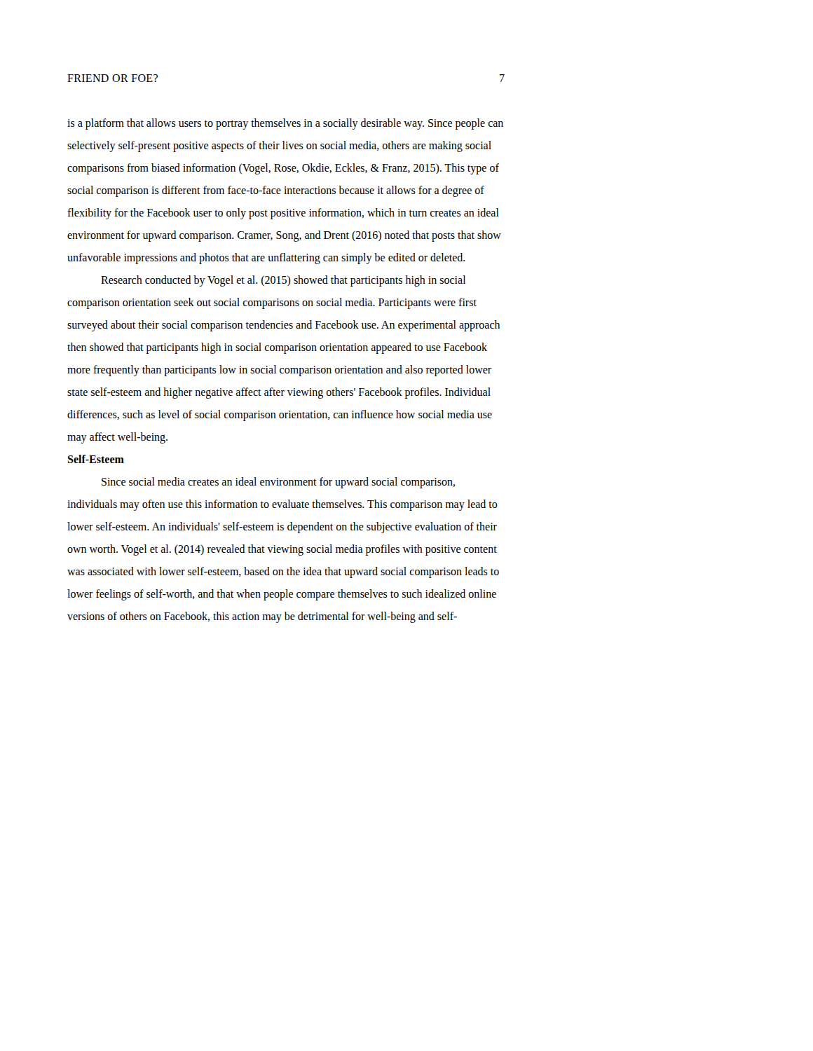Friend or Foe? 7
is a platform that allows users to portray themselves in a socially desirable way. Since people can selectively self-present positive aspects of their lives on social media, others are making social comparisons from biased information (Vogel, Rose, Okdie, Eckles, & Franz, 2015). This type of social comparison is different from face-to-face interactions because it allows for a degree of flexibility for the Facebook user to only post positive information, which in turn creates an ideal environment for upward comparison. Cramer, Song, and Drent (2016) noted that posts that show unfavorable impressions and photos that are unflattering can simply be edited or deleted.
Research conducted by Vogel et al. (2015) showed that participants high in social comparison orientation seek out social comparisons on social media. Participants were first surveyed about their social comparison tendencies and Facebook use. An experimental approach then showed that participants high in social comparison orientation appeared to use Facebook more frequently than participants low in social comparison orientation and also reported lower state self-esteem and higher negative affect after viewing others' Facebook profiles. Individual differences, such as level of social comparison orientation, can influence how social media use may affect well-being.
Self-Esteem
Since social media creates an ideal environment for upward social comparison, individuals may often use this information to evaluate themselves. This comparison may lead to lower self-esteem. An individuals' self-esteem is dependent on the subjective evaluation of their own worth. Vogel et al. (2014) revealed that viewing social media profiles with positive content was associated with lower self-esteem, based on the idea that upward social comparison leads to lower feelings of self-worth, and that when people compare themselves to such idealized online versions of others on Facebook, this action may be detrimental for well-being and self-